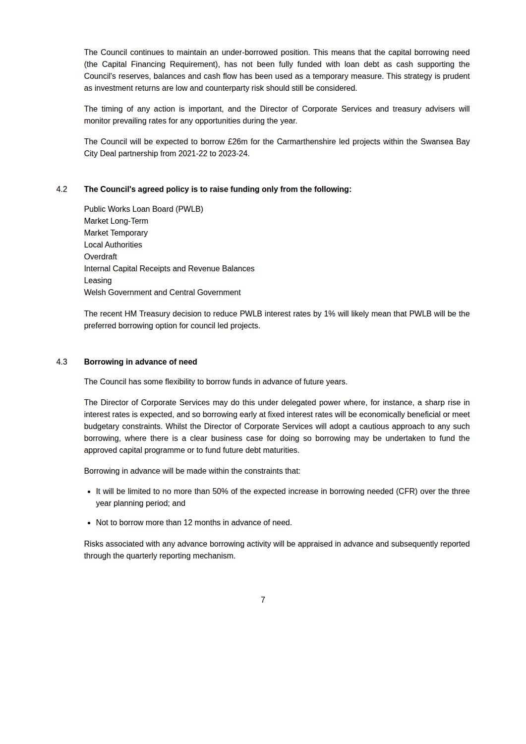The Council continues to maintain an under-borrowed position. This means that the capital borrowing need (the Capital Financing Requirement), has not been fully funded with loan debt as cash supporting the Council's reserves, balances and cash flow has been used as a temporary measure. This strategy is prudent as investment returns are low and counterparty risk should still be considered.
The timing of any action is important, and the Director of Corporate Services and treasury advisers will monitor prevailing rates for any opportunities during the year.
The Council will be expected to borrow £26m for the Carmarthenshire led projects within the Swansea Bay City Deal partnership from 2021-22 to 2023-24.
4.2
The Council's agreed policy is to raise funding only from the following:
Public Works Loan Board (PWLB)
Market Long-Term
Market Temporary
Local Authorities
Overdraft
Internal Capital Receipts and Revenue Balances
Leasing
Welsh Government and Central Government
The recent HM Treasury decision to reduce PWLB interest rates by 1% will likely mean that PWLB will be the preferred borrowing option for council led projects.
4.3
Borrowing in advance of need
The Council has some flexibility to borrow funds in advance of future years.
The Director of Corporate Services may do this under delegated power where, for instance, a sharp rise in interest rates is expected, and so borrowing early at fixed interest rates will be economically beneficial or meet budgetary constraints. Whilst the Director of Corporate Services will adopt a cautious approach to any such borrowing, where there is a clear business case for doing so borrowing may be undertaken to fund the approved capital programme or to fund future debt maturities.
Borrowing in advance will be made within the constraints that:
It will be limited to no more than 50% of the expected increase in borrowing needed (CFR) over the three year planning period; and
Not to borrow more than 12 months in advance of need.
Risks associated with any advance borrowing activity will be appraised in advance and subsequently reported through the quarterly reporting mechanism.
7